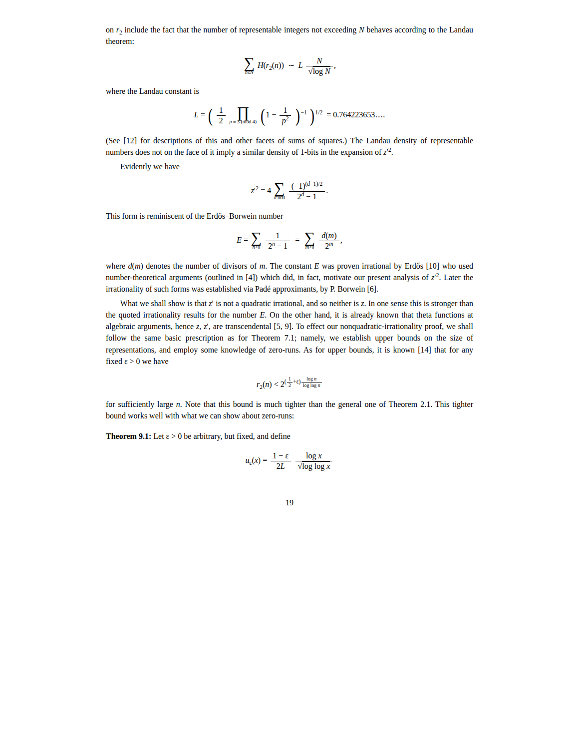on r2 include the fact that the number of representable integers not exceeding N behaves according to the Landau theorem:
∑n≤N H(r2(n)) ∼ L N√log N,
where the Landau constant is
L = ( 12 ∏p ≡ 3 (mod 4) (1 − 1 p2 )−1 )1/2 = 0.764223653….
(See [12] for descriptions of this and other facets of sums of squares.) The Landau density of representable numbers does not on the face of it imply a similar density of 1-bits in the expansion of z′2.
Evidently we have
z′2 = 4 ∑d odd (−1)(d−1)/22d − 1.
This form is reminiscent of the Erdős–Borwein number
E = ∑n>0 12n − 1 = ∑m>0 d(m) 2m,
where d(m) denotes the number of divisors of m. The constant E was proven irrational by Erdős [10] who used number-theoretical arguments (outlined in [4]) which did, in fact, motivate our present analysis of z′2. Later the irrationality of such forms was established via Padé approximants, by P. Borwein [6].
What we shall show is that z′ is not a quadratic irrational, and so neither is z. In one sense this is stronger than the quoted irrationality results for the number E. On the other hand, it is already known that theta functions at algebraic arguments, hence z, z′, are transcendental [5, 9]. To effect our nonquadratic-irrationality proof, we shall follow the same basic prescription as for Theorem 7.1; namely, we establish upper bounds on the size of representations, and employ some knowledge of zero-runs. As for upper bounds, it is known [14] that for any fixed ε > 0 we have
r2(n) < 2(12+ε)log n log log n
for sufficiently large n. Note that this bound is much tighter than the general one of Theorem 2.1. This tighter bound works well with what we can show about zero-runs:
Theorem 9.1: Let ε > 0 be arbitrary, but fixed, and define
uε(x) = 1 − ε 2L log x√log log x
19